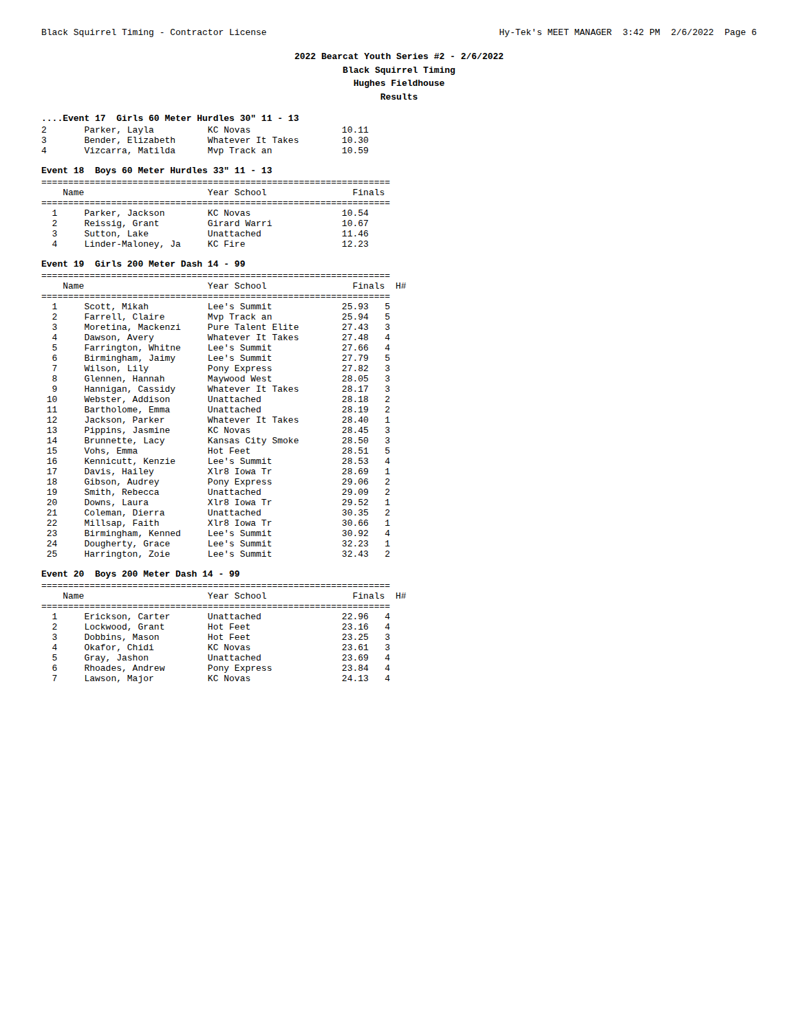Black Squirrel Timing - Contractor License Hy-Tek's MEET MANAGER 3:42 PM 2/6/2022 Page 6
2022 Bearcat Youth Series #2 - 2/6/2022 Black Squirrel Timing Hughes Fieldhouse Results
....Event 17 Girls 60 Meter Hurdles 30" 11 - 13
2       Parker, Layla          KC Novas                 10.11
3       Bender, Elizabeth      Whatever It Takes        10.30
4       Vizcarra, Matilda      Mvp Track an             10.59
Event 18 Boys 60 Meter Hurdles 33" 11 - 13
=================================================================
    Name                       Year School                Finals
=================================================================
  1     Parker, Jackson        KC Novas                 10.54
  2     Reissig, Grant         Girard Warri             10.67
  3     Sutton, Lake           Unattached               11.46
  4     Linder-Maloney, Ja     KC Fire                  12.23
Event 19 Girls 200 Meter Dash 14 - 99
=================================================================
    Name                       Year School                Finals  H#
=================================================================
  1     Scott, Mikah           Lee's Summit             25.93   5
  2     Farrell, Claire        Mvp Track an             25.94   5
  3     Moretina, Mackenzi     Pure Talent Elite        27.43   3
  4     Dawson, Avery          Whatever It Takes        27.48   4
  5     Farrington, Whitne     Lee's Summit             27.66   4
  6     Birmingham, Jaimy      Lee's Summit             27.79   5
  7     Wilson, Lily           Pony Express             27.82   3
  8     Glennen, Hannah        Maywood West             28.05   3
  9     Hannigan, Cassidy      Whatever It Takes        28.17   3
 10     Webster, Addison       Unattached               28.18   2
 11     Bartholome, Emma       Unattached               28.19   2
 12     Jackson, Parker        Whatever It Takes        28.40   1
 13     Pippins, Jasmine       KC Novas                 28.45   3
 14     Brunnette, Lacy        Kansas City Smoke        28.50   3
 15     Vohs, Emma             Hot Feet                 28.51   5
 16     Kennicutt, Kenzie      Lee's Summit             28.53   4
 17     Davis, Hailey          Xlr8 Iowa Tr             28.69   1
 18     Gibson, Audrey         Pony Express             29.06   2
 19     Smith, Rebecca         Unattached               29.09   2
 20     Downs, Laura           Xlr8 Iowa Tr             29.52   1
 21     Coleman, Dierra        Unattached               30.35   2
 22     Millsap, Faith         Xlr8 Iowa Tr             30.66   1
 23     Birmingham, Kenned     Lee's Summit             30.92   4
 24     Dougherty, Grace       Lee's Summit             32.23   1
 25     Harrington, Zoie       Lee's Summit             32.43   2
Event 20 Boys 200 Meter Dash 14 - 99
=================================================================
    Name                       Year School                Finals  H#
=================================================================
  1     Erickson, Carter       Unattached               22.96   4
  2     Lockwood, Grant        Hot Feet                 23.16   4
  3     Dobbins, Mason         Hot Feet                 23.25   3
  4     Okafor, Chidi          KC Novas                 23.61   3
  5     Gray, Jashon           Unattached               23.69   4
  6     Rhoades, Andrew        Pony Express             23.84   4
  7     Lawson, Major          KC Novas                 24.13   4